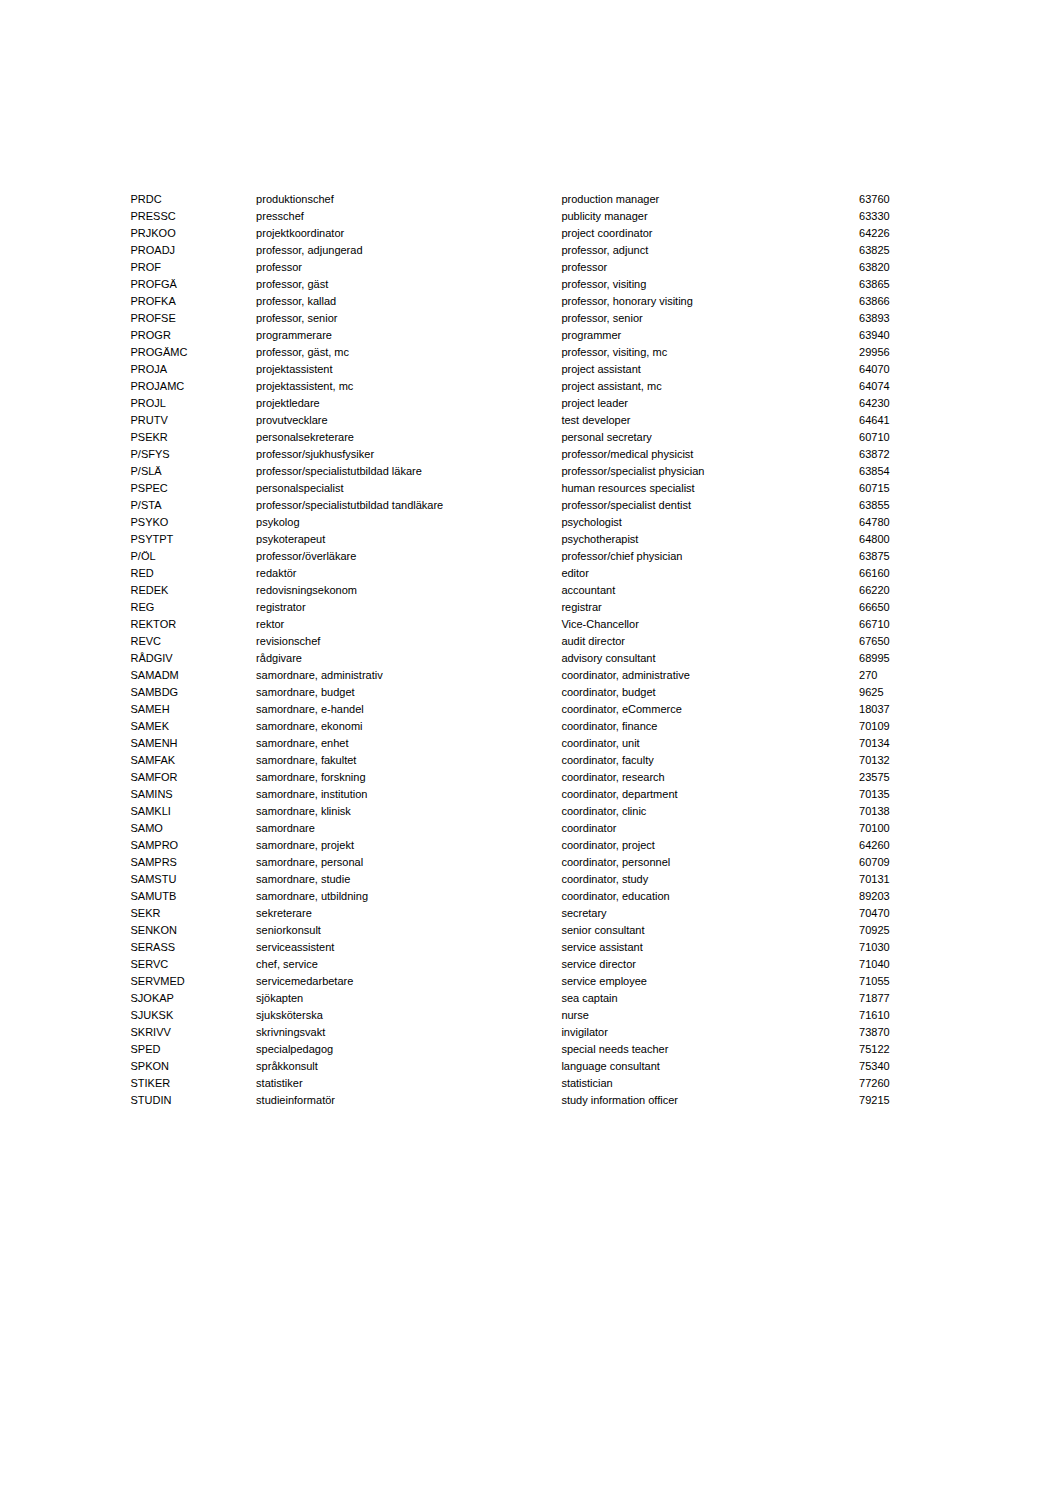| PRDC | produktionschef | production manager | 63760 |
| PRESSC | presschef | publicity manager | 63330 |
| PRJKOO | projektkoordinator | project coordinator | 64226 |
| PROADJ | professor, adjungerad | professor, adjunct | 63825 |
| PROF | professor | professor | 63820 |
| PROFGÄ | professor, gäst | professor, visiting | 63865 |
| PROFKA | professor, kallad | professor, honorary visiting | 63866 |
| PROFSE | professor, senior | professor, senior | 63893 |
| PROGR | programmerare | programmer | 63940 |
| PROGÄMC | professor, gäst, mc | professor, visiting, mc | 29956 |
| PROJA | projektassistent | project assistant | 64070 |
| PROJAMC | projektassistent, mc | project assistant, mc | 64074 |
| PROJL | projektledare | project leader | 64230 |
| PRUTV | provutvecklare | test developer | 64641 |
| PSEKR | personalsekreterare | personal secretary | 60710 |
| P/SFYS | professor/sjukhusfysiker | professor/medical physicist | 63872 |
| P/SLÄ | professor/specialistutbildad läkare | professor/specialist physician | 63854 |
| PSPEC | personalspecialist | human resources specialist | 60715 |
| P/STA | professor/specialistutbildad tandläkare | professor/specialist dentist | 63855 |
| PSYKO | psykolog | psychologist | 64780 |
| PSYTPT | psykoterapeut | psychotherapist | 64800 |
| P/ÖL | professor/överläkare | professor/chief physician | 63875 |
| RED | redaktör | editor | 66160 |
| REDEK | redovisningsekonom | accountant | 66220 |
| REG | registrator | registrar | 66650 |
| REKTOR | rektor | Vice-Chancellor | 66710 |
| REVC | revisionschef | audit director | 67650 |
| RÅDGIV | rådgivare | advisory consultant | 68995 |
| SAMADM | samordnare, administrativ | coordinator, administrative | 270 |
| SAMBDG | samordnare, budget | coordinator, budget | 9625 |
| SAMEH | samordnare, e-handel | coordinator, eCommerce | 18037 |
| SAMEK | samordnare, ekonomi | coordinator, finance | 70109 |
| SAMENH | samordnare, enhet | coordinator, unit | 70134 |
| SAMFAK | samordnare, fakultet | coordinator, faculty | 70132 |
| SAMFOR | samordnare, forskning | coordinator, research | 23575 |
| SAMINS | samordnare, institution | coordinator, department | 70135 |
| SAMKLI | samordnare, klinisk | coordinator, clinic | 70138 |
| SAMO | samordnare | coordinator | 70100 |
| SAMPRO | samordnare, projekt | coordinator, project | 64260 |
| SAMPRS | samordnare, personal | coordinator, personnel | 60709 |
| SAMSTU | samordnare, studie | coordinator, study | 70131 |
| SAMUTB | samordnare, utbildning | coordinator, education | 89203 |
| SEKR | sekreterare | secretary | 70470 |
| SENKON | seniorkonsult | senior consultant | 70925 |
| SERASS | serviceassistent | service assistant | 71030 |
| SERVC | chef, service | service director | 71040 |
| SERVMED | servicemedarbetare | service employee | 71055 |
| SJOKAP | sjökapten | sea captain | 71877 |
| SJUKSK | sjuksköterska | nurse | 71610 |
| SKRIVV | skrivningsvakt | invigilator | 73870 |
| SPED | specialpedagog | special needs teacher | 75122 |
| SPKON | språkkonsult | language consultant | 75340 |
| STIKER | statistiker | statistician | 77260 |
| STUDIN | studieinformatör | study information officer | 79215 |